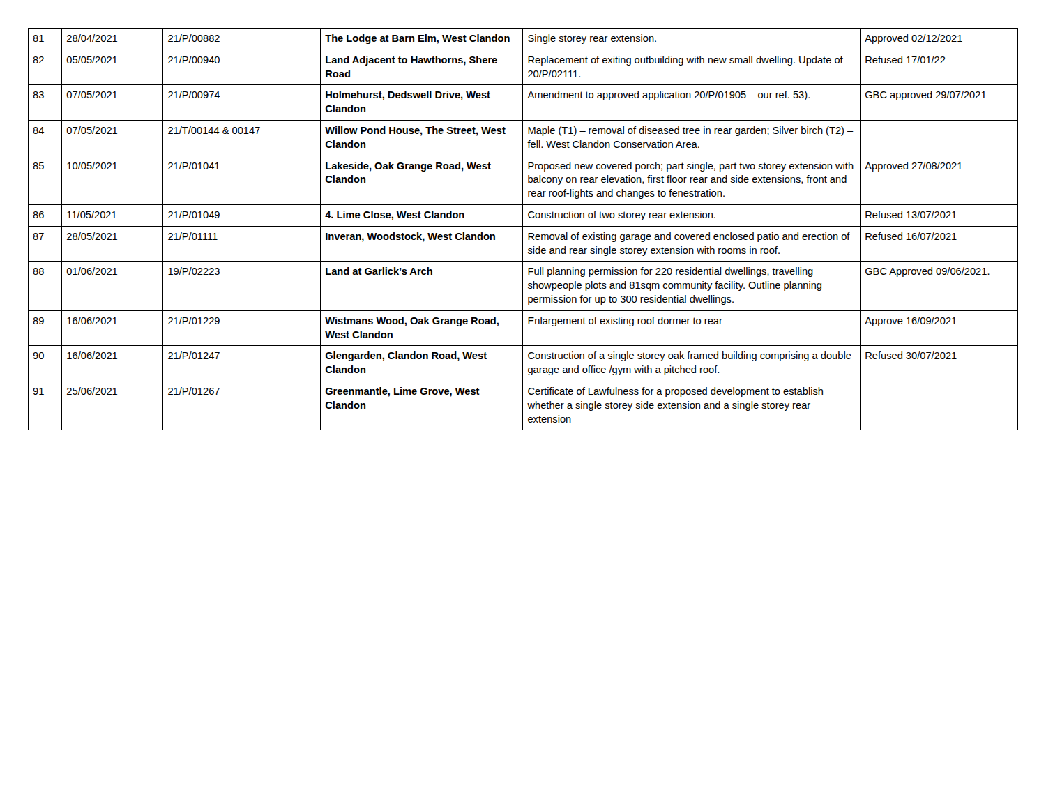| 81 | 28/04/2021 | 21/P/00882 | The Lodge at Barn Elm, West Clandon | Single storey rear extension. | Approved 02/12/2021 |
| 82 | 05/05/2021 | 21/P/00940 | Land Adjacent to Hawthorns, Shere Road | Replacement of exiting outbuilding with new small dwelling. Update of 20/P/02111. | Refused 17/01/22 |
| 83 | 07/05/2021 | 21/P/00974 | Holmehurst, Dedswell Drive, West Clandon | Amendment to approved application 20/P/01905 – our ref. 53). | GBC approved 29/07/2021 |
| 84 | 07/05/2021 | 21/T/00144 & 00147 | Willow Pond House, The Street, West Clandon | Maple (T1) – removal of diseased tree in rear garden; Silver birch (T2) – fell. West Clandon Conservation Area. | |
| 85 | 10/05/2021 | 21/P/01041 | Lakeside, Oak Grange Road, West Clandon | Proposed new covered porch; part single, part two storey extension with balcony on rear elevation, first floor rear and side extensions, front and rear roof-lights and changes to fenestration. | Approved 27/08/2021 |
| 86 | 11/05/2021 | 21/P/01049 | 4. Lime Close, West Clandon | Construction of two storey rear extension. | Refused 13/07/2021 |
| 87 | 28/05/2021 | 21/P/01111 | Inveran, Woodstock, West Clandon | Removal of existing garage and covered enclosed patio and erection of side and rear single storey extension with rooms in roof. | Refused 16/07/2021 |
| 88 | 01/06/2021 | 19/P/02223 | Land at Garlick’s Arch | Full planning permission for 220 residential dwellings, travelling showpeople plots and 81sqm community facility. Outline planning permission for up to 300 residential dwellings. | GBC Approved 09/06/2021. |
| 89 | 16/06/2021 | 21/P/01229 | Wistmans Wood, Oak Grange Road, West Clandon | Enlargement of existing roof dormer to rear | Approve 16/09/2021 |
| 90 | 16/06/2021 | 21/P/01247 | Glengarden, Clandon Road, West Clandon | Construction of a single storey oak framed building comprising a double garage and office /gym with a pitched roof. | Refused 30/07/2021 |
| 91 | 25/06/2021 | 21/P/01267 | Greenmantle, Lime Grove, West Clandon | Certificate of Lawfulness for a proposed development to establish whether a single storey side extension and a single storey rear extension | |